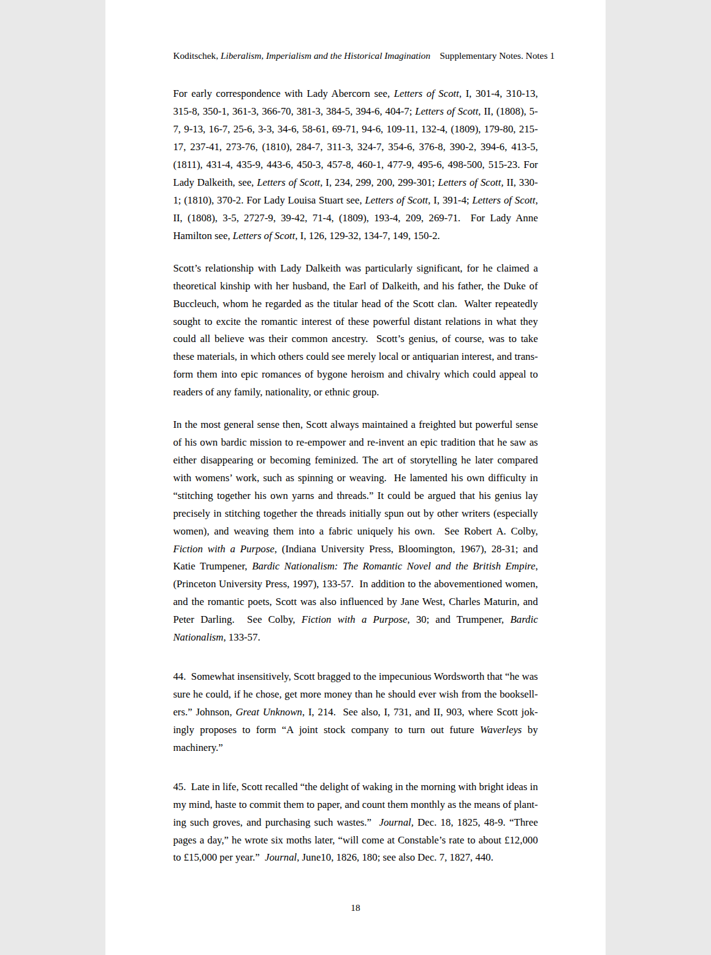Koditschek, Liberalism, Imperialism and the Historical Imagination Supplementary Notes. Notes 1
For early correspondence with Lady Abercorn see, Letters of Scott, I, 301-4, 310-13, 315-8, 350-1, 361-3, 366-70, 381-3, 384-5, 394-6, 404-7; Letters of Scott, II, (1808), 5-7, 9-13, 16-7, 25-6, 3-3, 34-6, 58-61, 69-71, 94-6, 109-11, 132-4, (1809), 179-80, 215-17, 237-41, 273-76, (1810), 284-7, 311-3, 324-7, 354-6, 376-8, 390-2, 394-6, 413-5, (1811), 431-4, 435-9, 443-6, 450-3, 457-8, 460-1, 477-9, 495-6, 498-500, 515-23. For Lady Dalkeith, see, Letters of Scott, I, 234, 299, 200, 299-301; Letters of Scott, II, 330-1; (1810), 370-2. For Lady Louisa Stuart see, Letters of Scott, I, 391-4; Letters of Scott, II, (1808), 3-5, 2727-9, 39-42, 71-4, (1809), 193-4, 209, 269-71. For Lady Anne Hamilton see, Letters of Scott, I, 126, 129-32, 134-7, 149, 150-2.
Scott’s relationship with Lady Dalkeith was particularly significant, for he claimed a theoretical kinship with her husband, the Earl of Dalkeith, and his father, the Duke of Buccleuch, whom he regarded as the titular head of the Scott clan. Walter repeatedly sought to excite the romantic interest of these powerful distant relations in what they could all believe was their common ancestry. Scott’s genius, of course, was to take these materials, in which others could see merely local or antiquarian interest, and transform them into epic romances of bygone heroism and chivalry which could appeal to readers of any family, nationality, or ethnic group.
In the most general sense then, Scott always maintained a freighted but powerful sense of his own bardic mission to re-empower and re-invent an epic tradition that he saw as either disappearing or becoming feminized. The art of storytelling he later compared with womens’ work, such as spinning or weaving. He lamented his own difficulty in “stitching together his own yarns and threads.” It could be argued that his genius lay precisely in stitching together the threads initially spun out by other writers (especially women), and weaving them into a fabric uniquely his own. See Robert A. Colby, Fiction with a Purpose, (Indiana University Press, Bloomington, 1967), 28-31; and Katie Trumpener, Bardic Nationalism: The Romantic Novel and the British Empire, (Princeton University Press, 1997), 133-57. In addition to the abovementioned women, and the romantic poets, Scott was also influenced by Jane West, Charles Maturin, and Peter Darling. See Colby, Fiction with a Purpose, 30; and Trumpener, Bardic Nationalism, 133-57.
44. Somewhat insensitively, Scott bragged to the impecunious Wordsworth that “he was sure he could, if he chose, get more money than he should ever wish from the booksellers.” Johnson, Great Unknown, I, 214. See also, I, 731, and II, 903, where Scott jokingly proposes to form “A joint stock company to turn out future Waverleys by machinery.”
45. Late in life, Scott recalled “the delight of waking in the morning with bright ideas in my mind, haste to commit them to paper, and count them monthly as the means of planting such groves, and purchasing such wastes.” Journal, Dec. 18, 1825, 48-9. “Three pages a day,” he wrote six moths later, “will come at Constable’s rate to about £12,000 to £15,000 per year.” Journal, June10, 1826, 180; see also Dec. 7, 1827, 440.
18